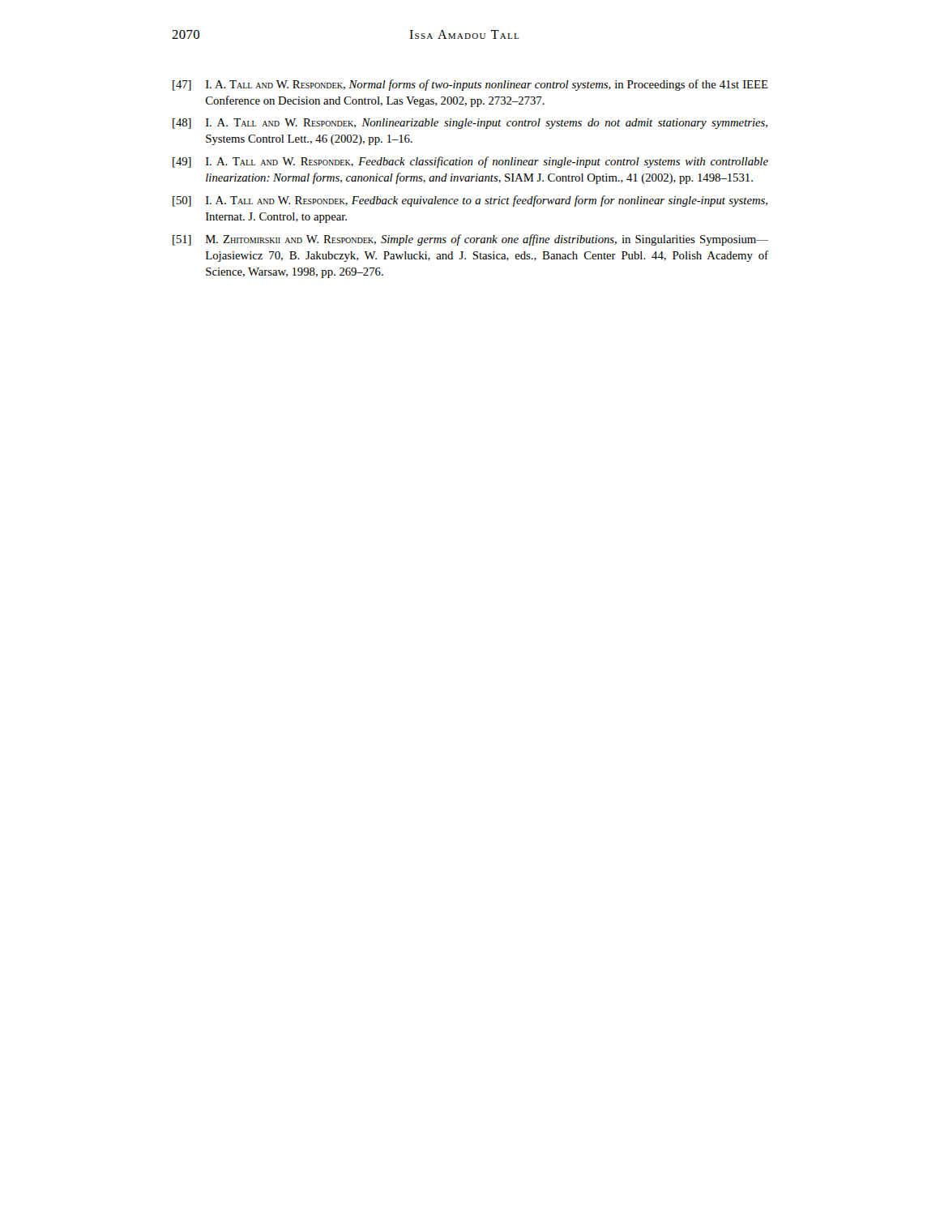2070
Issa Amadou Tall
[47] I. A. Tall and W. Respondek, Normal forms of two-inputs nonlinear control systems, in Proceedings of the 41st IEEE Conference on Decision and Control, Las Vegas, 2002, pp. 2732–2737.
[48] I. A. Tall and W. Respondek, Nonlinearizable single-input control systems do not admit stationary symmetries, Systems Control Lett., 46 (2002), pp. 1–16.
[49] I. A. Tall and W. Respondek, Feedback classification of nonlinear single-input control systems with controllable linearization: Normal forms, canonical forms, and invariants, SIAM J. Control Optim., 41 (2002), pp. 1498–1531.
[50] I. A. Tall and W. Respondek, Feedback equivalence to a strict feedforward form for nonlinear single-input systems, Internat. J. Control, to appear.
[51] M. Zhitomirskii and W. Respondek, Simple germs of corank one affine distributions, in Singularities Symposium—Lojasiewicz 70, B. Jakubczyk, W. Pawlucki, and J. Stasica, eds., Banach Center Publ. 44, Polish Academy of Science, Warsaw, 1998, pp. 269–276.